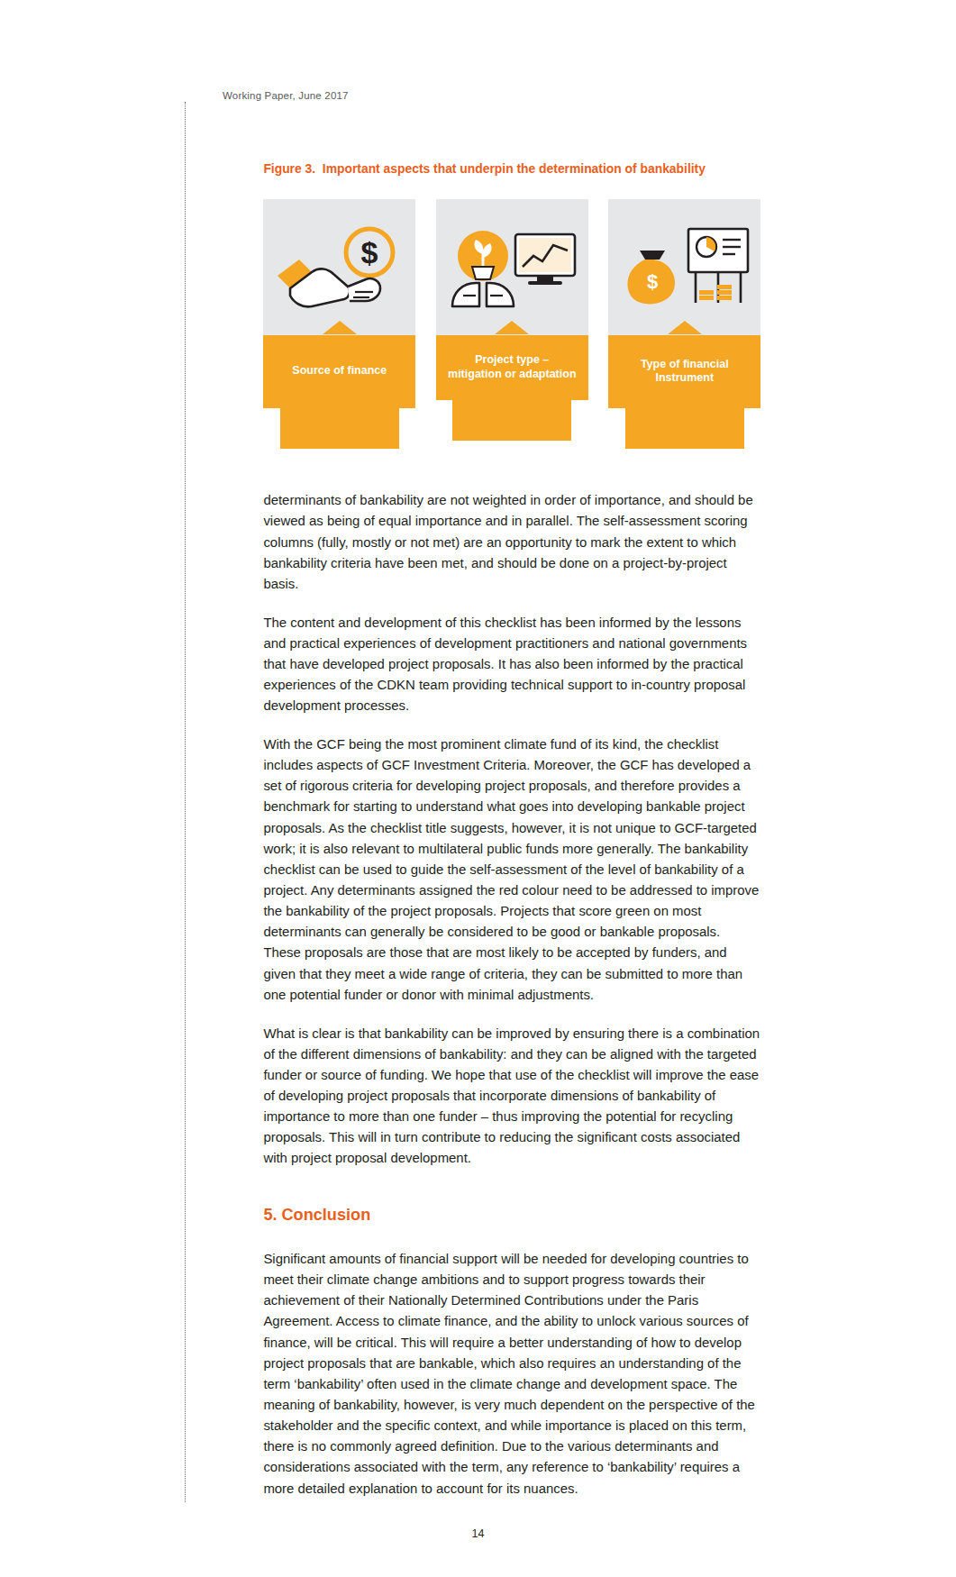Working Paper, June 2017
Figure 3. Important aspects that underpin the determination of bankability
$
Source of finance
Project type –
mitigation or adaptation
$
Type of financial Instrument
determinants of bankability are not weighted in order of importance, and should be viewed as being of equal importance and in parallel. The self-assessment scoring columns (fully, mostly or not met) are an opportunity to mark the extent to which bankability criteria have been met, and should be done on a project-by-project basis.
The content and development of this checklist has been informed by the lessons and practical experiences of development practitioners and national governments that have developed project proposals. It has also been informed by the practical experiences of the CDKN team providing technical support to in-country proposal development processes.
With the GCF being the most prominent climate fund of its kind, the checklist includes aspects of GCF Investment Criteria. Moreover, the GCF has developed a set of rigorous criteria for developing project proposals, and therefore provides a benchmark for starting to understand what goes into developing bankable project proposals. As the checklist title suggests, however, it is not unique to GCF-targeted work; it is also relevant to multilateral public funds more generally. The bankability checklist can be used to guide the self-assessment of the level of bankability of a project. Any determinants assigned the red colour need to be addressed to improve the bankability of the project proposals. Projects that score green on most determinants can generally be considered to be good or bankable proposals. These proposals are those that are most likely to be accepted by funders, and given that they meet a wide range of criteria, they can be submitted to more than one potential funder or donor with minimal adjustments.
What is clear is that bankability can be improved by ensuring there is a combination of the different dimensions of bankability: and they can be aligned with the targeted funder or source of funding. We hope that use of the checklist will improve the ease of developing project proposals that incorporate dimensions of bankability of importance to more than one funder – thus improving the potential for recycling proposals. This will in turn contribute to reducing the significant costs associated with project proposal development.
5. Conclusion
Significant amounts of financial support will be needed for developing countries to meet their climate change ambitions and to support progress towards their achievement of their Nationally Determined Contributions under the Paris Agreement. Access to climate finance, and the ability to unlock various sources of finance, will be critical. This will require a better understanding of how to develop project proposals that are bankable, which also requires an understanding of the term ‘bankability’ often used in the climate change and development space. The meaning of bankability, however, is very much dependent on the perspective of the stakeholder and the specific context, and while importance is placed on this term, there is no commonly agreed definition. Due to the various determinants and considerations associated with the term, any reference to ‘bankability’ requires a more detailed explanation to account for its nuances.
14